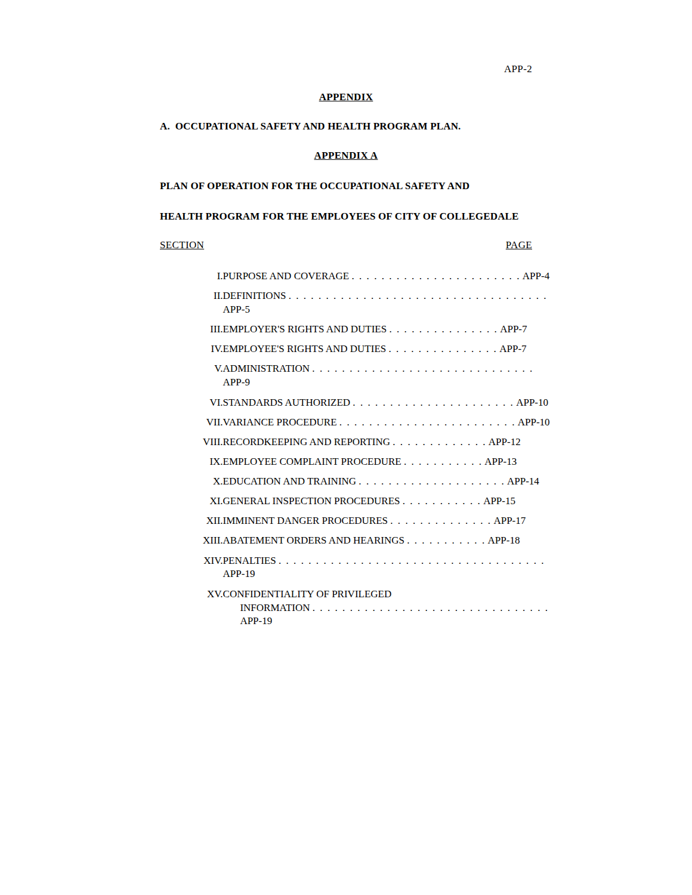APP-2
APPENDIX
A. OCCUPATIONAL SAFETY AND HEALTH PROGRAM PLAN.
APPENDIX A
PLAN OF OPERATION FOR THE OCCUPATIONAL SAFETY AND
HEALTH PROGRAM FOR THE EMPLOYEES OF CITY OF COLLEGEDALE
SECTION PAGE
| I. | PURPOSE AND COVERAGE . . . . . . . . . . . . . . . . . . . . . . . APP-4 |
| II. | DEFINITIONS . . . . . . . . . . . . . . . . . . . . . . . . . . . . . . . . . . . APP-5 |
| III. | EMPLOYER'S RIGHTS AND DUTIES . . . . . . . . . . . . . . . APP-7 |
| IV. | EMPLOYEE'S RIGHTS AND DUTIES . . . . . . . . . . . . . . . APP-7 |
| V. | ADMINISTRATION . . . . . . . . . . . . . . . . . . . . . . . . . . . . . . APP-9 |
| VI. | STANDARDS AUTHORIZED . . . . . . . . . . . . . . . . . . . . . . APP-10 |
| VII. | VARIANCE PROCEDURE . . . . . . . . . . . . . . . . . . . . . . . . APP-10 |
| VIII. | RECORDKEEPING AND REPORTING . . . . . . . . . . . . . APP-12 |
| IX. | EMPLOYEE COMPLAINT PROCEDURE . . . . . . . . . . . APP-13 |
| X. | EDUCATION AND TRAINING . . . . . . . . . . . . . . . . . . . . APP-14 |
| XI. | GENERAL INSPECTION PROCEDURES . . . . . . . . . . . APP-15 |
| XII. | IMMINENT DANGER PROCEDURES . . . . . . . . . . . . . . APP-17 |
| XIII. | ABATEMENT ORDERS AND HEARINGS . . . . . . . . . . . APP-18 |
| XIV. | PENALTIES . . . . . . . . . . . . . . . . . . . . . . . . . . . . . . . . . . . . APP-19 |
| XV. | CONFIDENTIALITY OF PRIVILEGED INFORMATION . . . . . . . . . . . . . . . . . . . . . . . . . . . . . . . . APP-19 |